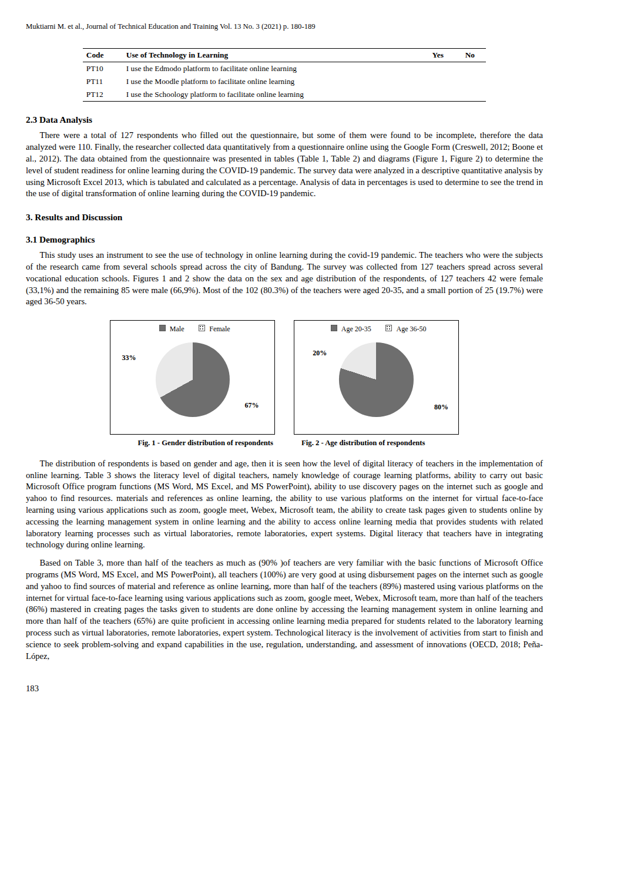Muktiarni M. et al., Journal of Technical Education and Training Vol. 13 No. 3 (2021) p. 180-189
| Code | Use of Technology in Learning | Yes | No |
| --- | --- | --- | --- |
| PT10 | I use the Edmodo platform to facilitate online learning | | |
| PT11 | I use the Moodle platform to facilitate online learning | | |
| PT12 | I use the Schoology platform to facilitate online learning | | |
2.3 Data Analysis
There were a total of 127 respondents who filled out the questionnaire, but some of them were found to be incomplete, therefore the data analyzed were 110. Finally, the researcher collected data quantitatively from a questionnaire online using the Google Form (Creswell, 2012; Boone et al., 2012). The data obtained from the questionnaire was presented in tables (Table 1, Table 2) and diagrams (Figure 1, Figure 2) to determine the level of student readiness for online learning during the COVID-19 pandemic. The survey data were analyzed in a descriptive quantitative analysis by using Microsoft Excel 2013, which is tabulated and calculated as a percentage. Analysis of data in percentages is used to determine to see the trend in the use of digital transformation of online learning during the COVID-19 pandemic.
3. Results and Discussion
3.1 Demographics
This study uses an instrument to see the use of technology in online learning during the covid-19 pandemic. The teachers who were the subjects of the research came from several schools spread across the city of Bandung. The survey was collected from 127 teachers spread across several vocational education schools. Figures 1 and 2 show the data on the sex and age distribution of the respondents, of 127 teachers 42 were female (33,1%) and the remaining 85 were male (66,9%). Most of the 102 (80.3%) of the teachers were aged 20-35, and a small portion of 25 (19.7%) were aged 36-50 years.
Male Female
33%
67%
Age 20-35 Age 36-50
20%
80%
Fig. 1 - Gender distribution of respondents
Fig. 2 - Age distribution of respondents
The distribution of respondents is based on gender and age, then it is seen how the level of digital literacy of teachers in the implementation of online learning. Table 3 shows the literacy level of digital teachers, namely knowledge of courage learning platforms, ability to carry out basic Microsoft Office program functions (MS Word, MS Excel, and MS PowerPoint), ability to use discovery pages on the internet such as google and yahoo to find resources. materials and references as online learning, the ability to use various platforms on the internet for virtual face-to-face learning using various applications such as zoom, google meet, Webex, Microsoft team, the ability to create task pages given to students online by accessing the learning management system in online learning and the ability to access online learning media that provides students with related laboratory learning processes such as virtual laboratories, remote laboratories, expert systems. Digital literacy that teachers have in integrating technology during online learning.
Based on Table 3, more than half of the teachers as much as (90% )of teachers are very familiar with the basic functions of Microsoft Office programs (MS Word, MS Excel, and MS PowerPoint), all teachers (100%) are very good at using disbursement pages on the internet such as google and yahoo to find sources of material and reference as online learning, more than half of the teachers (89%) mastered using various platforms on the internet for virtual face-to-face learning using various applications such as zoom, google meet, Webex, Microsoft team, more than half of the teachers (86%) mastered in creating pages the tasks given to students are done online by accessing the learning management system in online learning and more than half of the teachers (65%) are quite proficient in accessing online learning media prepared for students related to the laboratory learning process such as virtual laboratories, remote laboratories, expert system. Technological literacy is the involvement of activities from start to finish and science to seek problem-solving and expand capabilities in the use, regulation, understanding, and assessment of innovations (OECD, 2018; Peña-López,
183